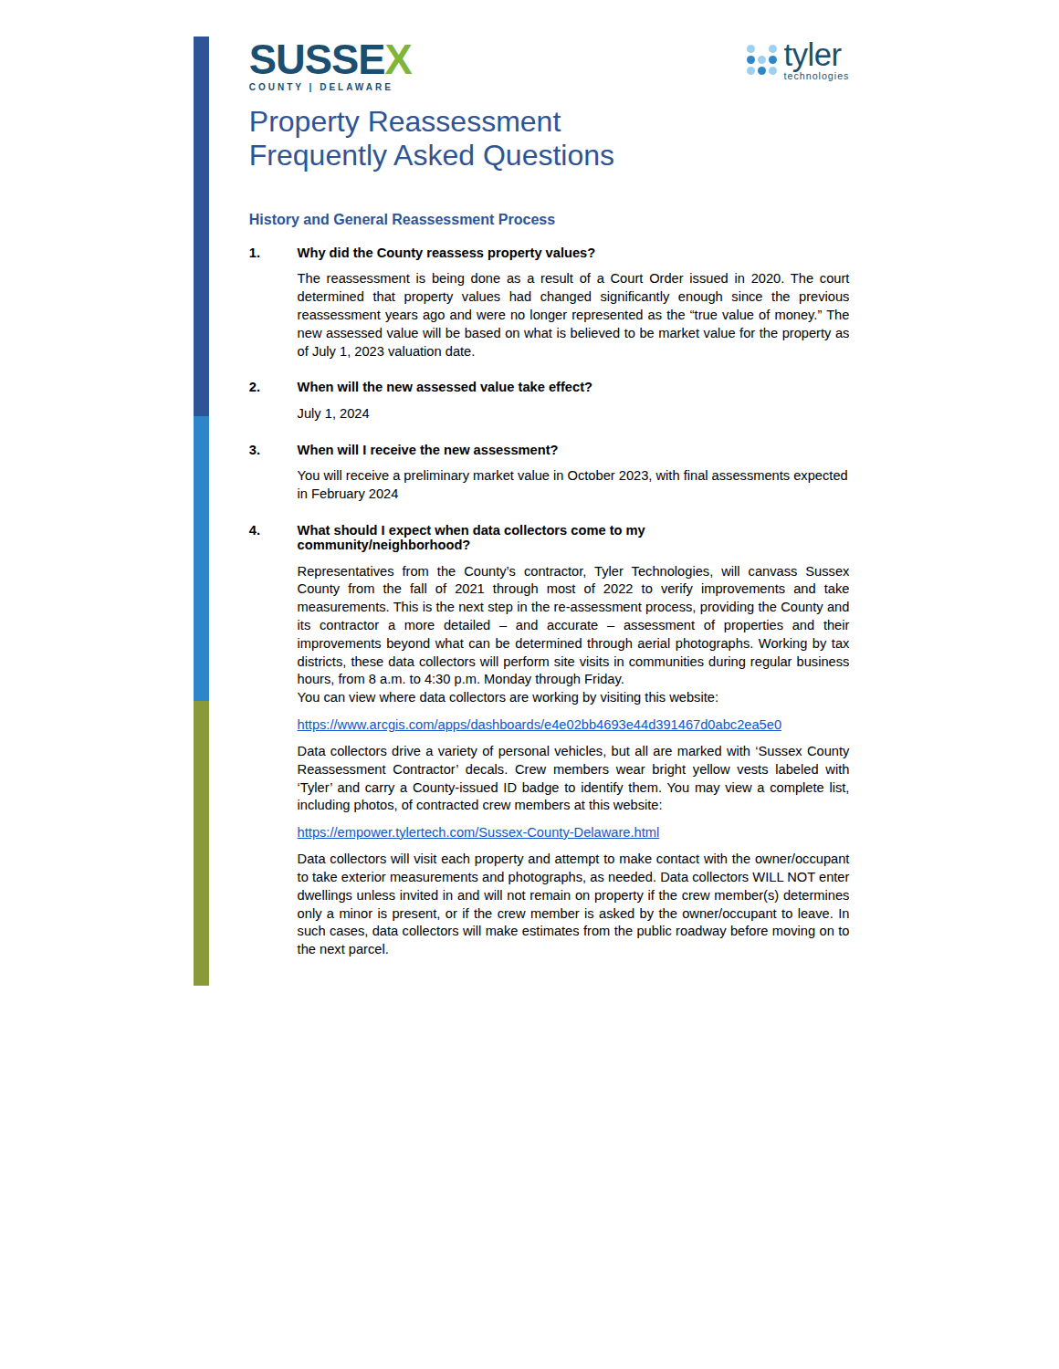SUSSEX
COUNTY | DELAWARE
tyler
technologies
Property Reassessment
Frequently Asked Questions
History and General Reassessment Process
Why did the County reassess property values?
The reassessment is being done as a result of a Court Order issued in 2020. The court determined that property values had changed significantly enough since the previous reassessment years ago and were no longer represented as the “true value of money.” The new assessed value will be based on what is believed to be market value for the property as of July 1, 2023 valuation date.
When will the new assessed value take effect?
July 1, 2024
When will I receive the new assessment?
You will receive a preliminary market value in October 2023, with final assessments expected in February 2024
What should I expect when data collectors come to my community/neighborhood?
Representatives from the County’s contractor, Tyler Technologies, will canvass Sussex County from the fall of 2021 through most of 2022 to verify improvements and take measurements. This is the next step in the re-assessment process, providing the County and its contractor a more detailed – and accurate – assessment of properties and their improvements beyond what can be determined through aerial photographs. Working by tax districts, these data collectors will perform site visits in communities during regular business hours, from 8 a.m. to 4:30 p.m. Monday through Friday.
You can view where data collectors are working by visiting this website:
https://www.arcgis.com/apps/dashboards/e4e02bb4693e44d391467d0abc2ea5e0
Data collectors drive a variety of personal vehicles, but all are marked with ‘Sussex County Reassessment Contractor’ decals. Crew members wear bright yellow vests labeled with ‘Tyler’ and carry a County-issued ID badge to identify them. You may view a complete list, including photos, of contracted crew members at this website:
https://empower.tylertech.com/Sussex-County-Delaware.html
Data collectors will visit each property and attempt to make contact with the owner/occupant to take exterior measurements and photographs, as needed. Data collectors WILL NOT enter dwellings unless invited in and will not remain on property if the crew member(s) determines only a minor is present, or if the crew member is asked by the owner/occupant to leave. In such cases, data collectors will make estimates from the public roadway before moving on to the next parcel.